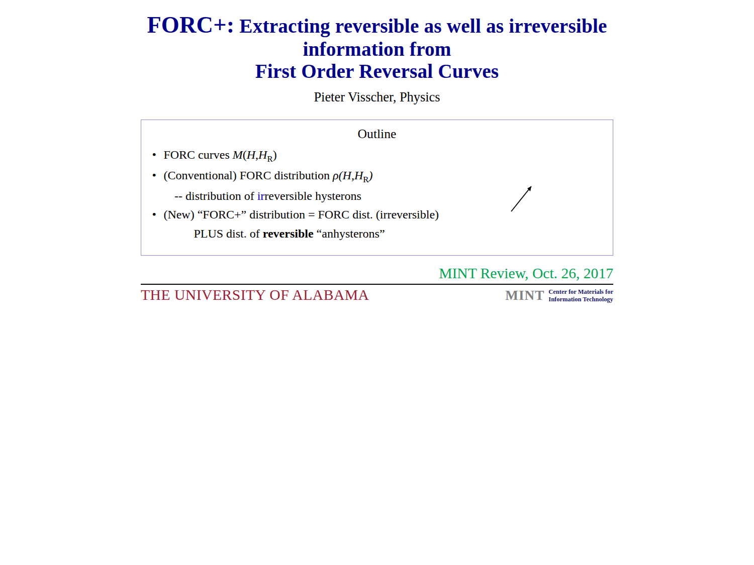FORC+: Extracting reversible as well as irreversible information from
First Order Reversal Curves
Pieter Visscher, Physics
Outline
FORC curves M(H,HR)
(Conventional) FORC distribution ρ(H,HR)
-- distribution of irreversible hysterons
(New) “FORC+” distribution = FORC dist. (irreversible)
PLUS dist. of reversible “anhysterons”
MINT Review, Oct. 26, 2017
THE UNIVERSITY OF ALABAMA
MINT Center for Materials for
Information Technology